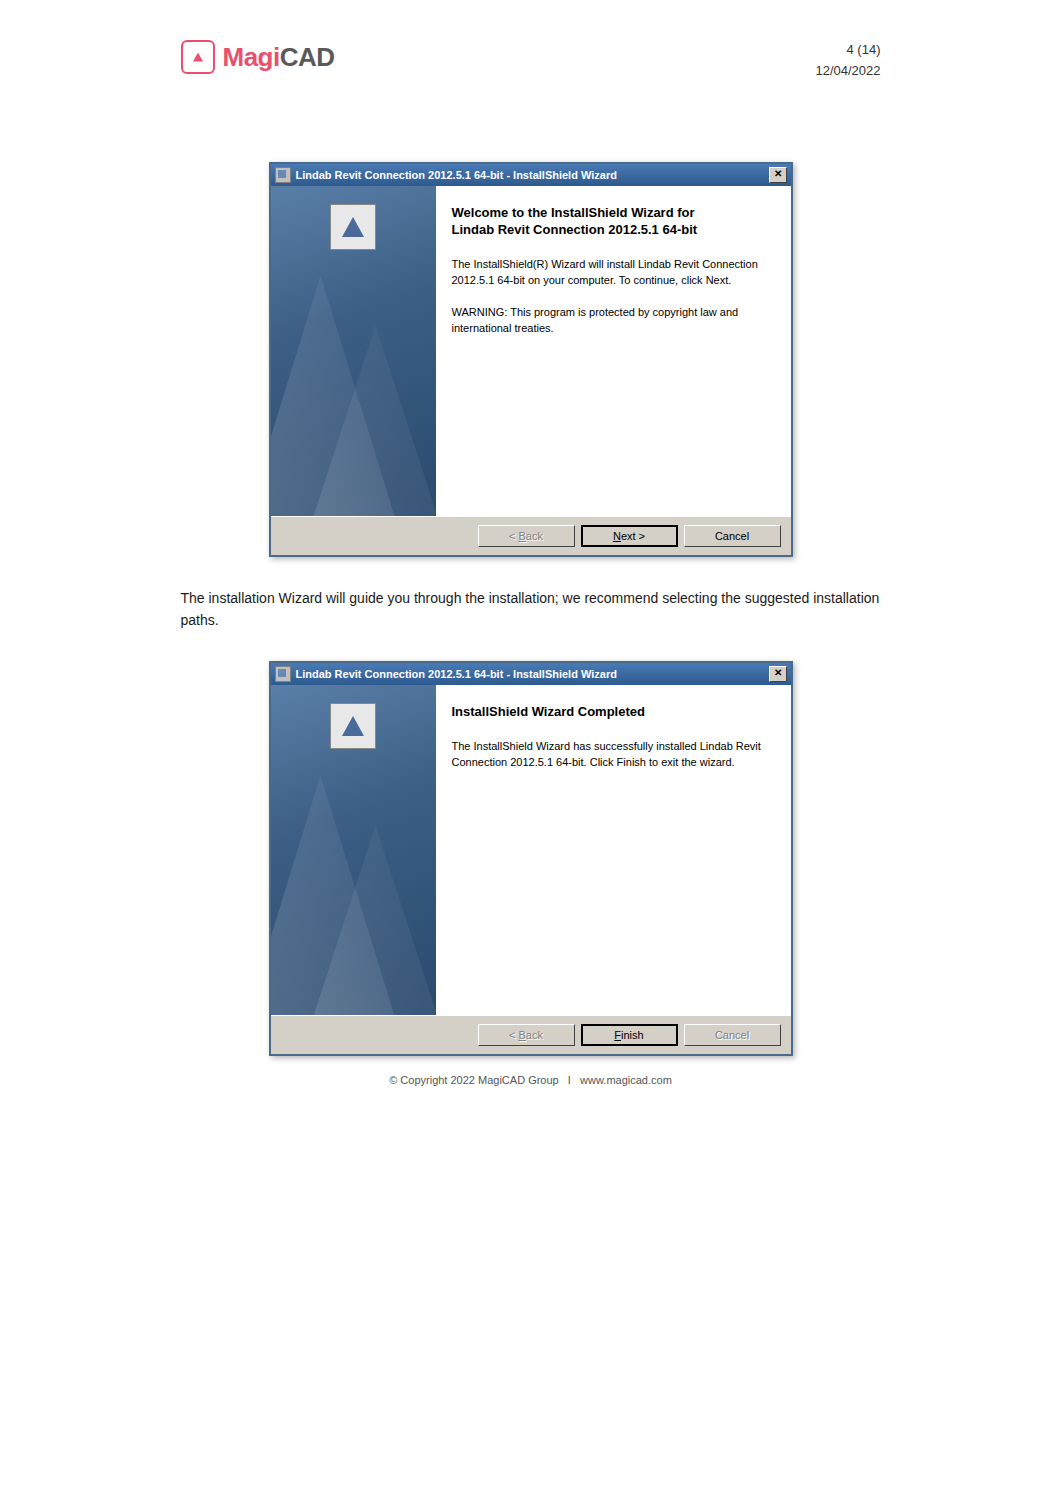Magi CAD
4 (14)
12/04/2022
Lindab Revit Connection 2012.5.1 64-bit - InstallShield Wizard ✕
Welcome to the InstallShield Wizard for
Lindab Revit Connection 2012.5.1 64-bit
The InstallShield(R) Wizard will install Lindab Revit Connection 2012.5.1 64-bit on your computer. To continue, click Next.
WARNING: This program is protected by copyright law and international treaties.
< Back Next > Cancel
The installation Wizard will guide you through the installation; we recommend selecting the suggested installation paths.
Lindab Revit Connection 2012.5.1 64-bit - InstallShield Wizard ✕
InstallShield Wizard Completed
The InstallShield Wizard has successfully installed Lindab Revit Connection 2012.5.1 64-bit. Click Finish to exit the wizard.
< Back Finish Cancel
© Copyright 2022 MagiCAD Group I www.magicad.com